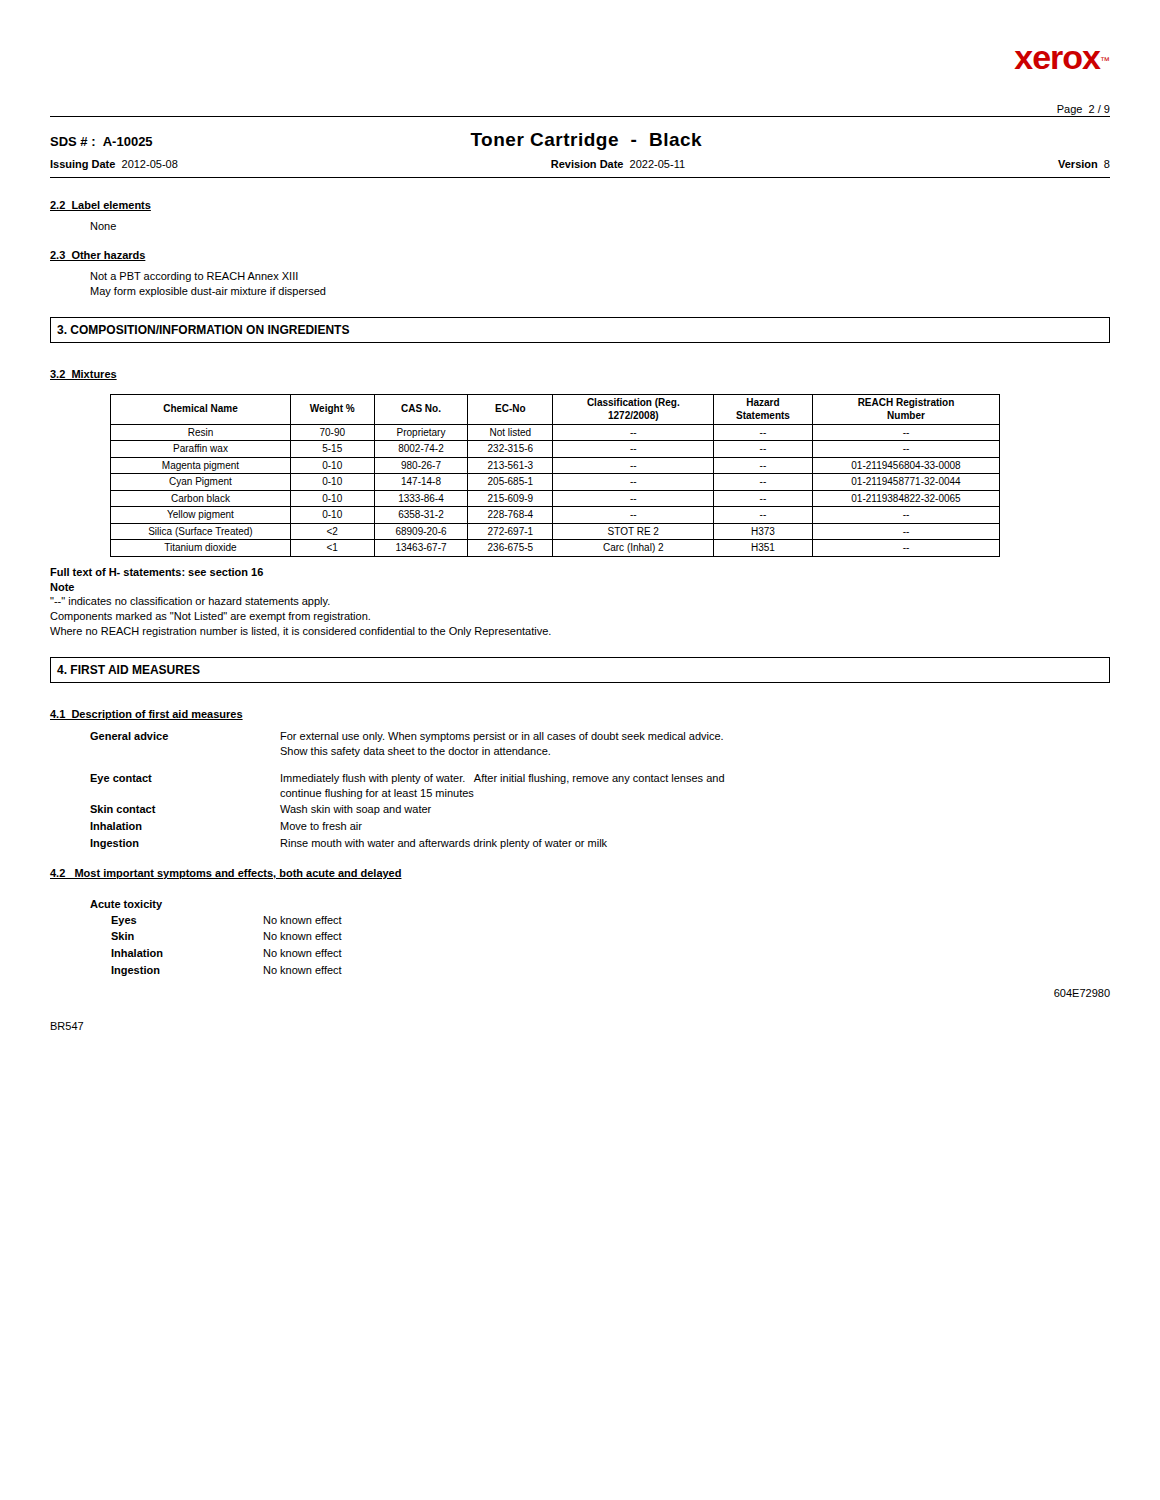xerox™
Page 2 / 9
SDS # : A-10025
Toner Cartridge - Black
Issuing Date 2012-05-08
Revision Date 2022-05-11
Version 8
2.2 Label elements
None
2.3 Other hazards
Not a PBT according to REACH Annex XIII
May form explosible dust-air mixture if dispersed
3. COMPOSITION/INFORMATION ON INGREDIENTS
3.2 Mixtures
| Chemical Name | Weight % | CAS No. | EC-No | Classification (Reg. 1272/2008) | Hazard Statements | REACH Registration Number |
| --- | --- | --- | --- | --- | --- | --- |
| Resin | 70-90 | Proprietary | Not listed | -- | -- | -- |
| Paraffin wax | 5-15 | 8002-74-2 | 232-315-6 | -- | -- | -- |
| Magenta pigment | 0-10 | 980-26-7 | 213-561-3 | -- | -- | 01-2119456804-33-0008 |
| Cyan Pigment | 0-10 | 147-14-8 | 205-685-1 | -- | -- | 01-2119458771-32-0044 |
| Carbon black | 0-10 | 1333-86-4 | 215-609-9 | -- | -- | 01-2119384822-32-0065 |
| Yellow pigment | 0-10 | 6358-31-2 | 228-768-4 | -- | -- | -- |
| Silica (Surface Treated) | <2 | 68909-20-6 | 272-697-1 | STOT RE 2 | H373 | -- |
| Titanium dioxide | <1 | 13463-67-7 | 236-675-5 | Carc (Inhal) 2 | H351 | -- |
Full text of H- statements: see section 16
Note
"--" indicates no classification or hazard statements apply.
Components marked as "Not Listed" are exempt from registration.
Where no REACH registration number is listed, it is considered confidential to the Only Representative.
4. FIRST AID MEASURES
4.1 Description of first aid measures
| General advice | For external use only. When symptoms persist or in all cases of doubt seek medical advice. Show this safety data sheet to the doctor in attendance. |
| Eye contact | Immediately flush with plenty of water. After initial flushing, remove any contact lenses and continue flushing for at least 15 minutes |
| Skin contact | Wash skin with soap and water |
| Inhalation | Move to fresh air |
| Ingestion | Rinse mouth with water and afterwards drink plenty of water or milk |
4.2 Most important symptoms and effects, both acute and delayed
Acute toxicity
| Eyes | No known effect |
| Skin | No known effect |
| Inhalation | No known effect |
| Ingestion | No known effect |
BR547 604E72980